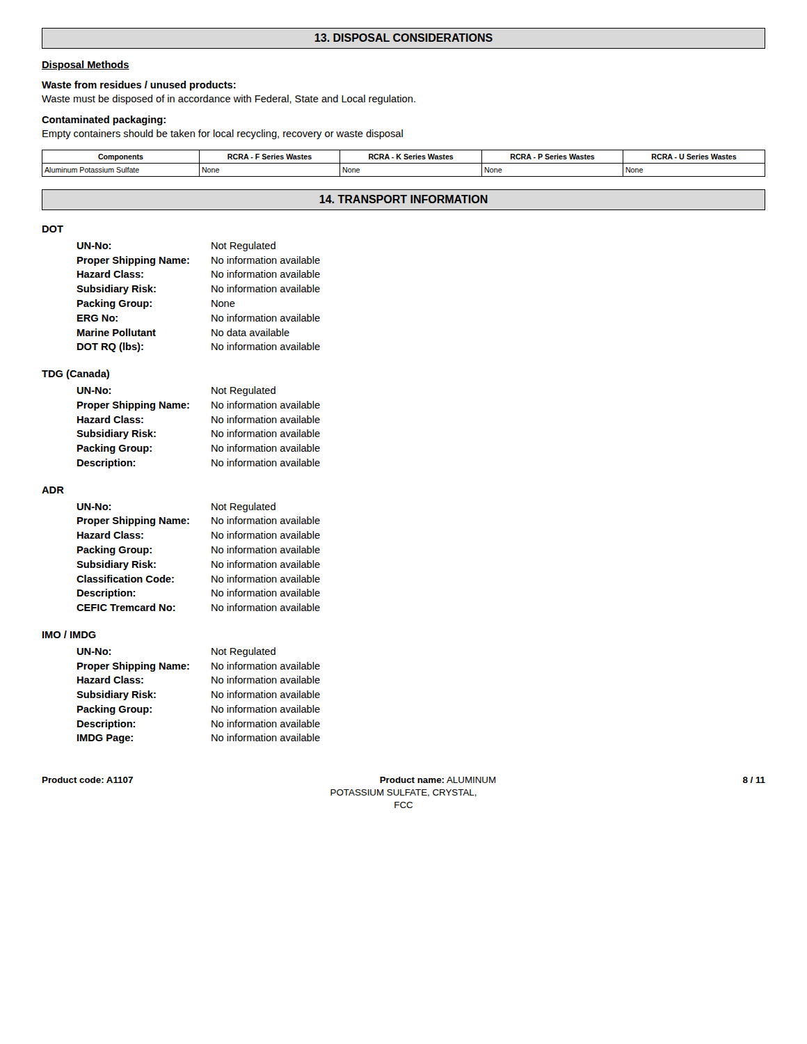13. DISPOSAL CONSIDERATIONS
Disposal Methods
Waste from residues / unused products:
Waste must be disposed of in accordance with Federal, State and Local regulation.
Contaminated packaging:
Empty containers should be taken for local recycling, recovery or waste disposal
| Components | RCRA - F Series Wastes | RCRA - K Series Wastes | RCRA - P Series Wastes | RCRA - U Series Wastes |
| --- | --- | --- | --- | --- |
| Aluminum Potassium Sulfate | None | None | None | None |
14. TRANSPORT INFORMATION
DOT
| UN-No: | Not Regulated |
| Proper Shipping Name: | No information available |
| Hazard Class: | No information available |
| Subsidiary Risk: | No information available |
| Packing Group: | None |
| ERG No: | No information available |
| Marine Pollutant | No data available |
| DOT RQ (lbs): | No information available |
TDG (Canada)
| UN-No: | Not Regulated |
| Proper Shipping Name: | No information available |
| Hazard Class: | No information available |
| Subsidiary Risk: | No information available |
| Packing Group: | No information available |
| Description: | No information available |
ADR
| UN-No: | Not Regulated |
| Proper Shipping Name: | No information available |
| Hazard Class: | No information available |
| Packing Group: | No information available |
| Subsidiary Risk: | No information available |
| Classification Code: | No information available |
| Description: | No information available |
| CEFIC Tremcard No: | No information available |
IMO / IMDG
| UN-No: | Not Regulated |
| Proper Shipping Name: | No information available |
| Hazard Class: | No information available |
| Subsidiary Risk: | No information available |
| Packing Group: | No information available |
| Description: | No information available |
| IMDG Page: | No information available |
Product code: A1107
8 / 11
Product name: ALUMINUM
POTASSIUM SULFATE, CRYSTAL,
FCC